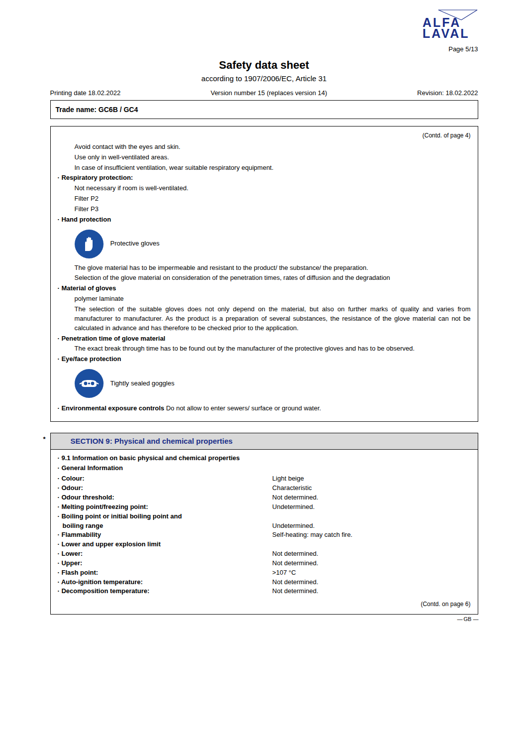ALFA LAVAL
Page 5/13
Safety data sheet
according to 1907/2006/EC, Article 31
Printing date 18.02.2022 Version number 15 (replaces version 14) Revision: 18.02.2022
Trade name: GC6B / GC4
(Contd. of page 4)
Avoid contact with the eyes and skin.
Use only in well-ventilated areas.
In case of insufficient ventilation, wear suitable respiratory equipment.
Respiratory protection:
Not necessary if room is well-ventilated.
Filter P2
Filter P3
Hand protection
Protective gloves
The glove material has to be impermeable and resistant to the product/ the substance/ the preparation.
Selection of the glove material on consideration of the penetration times, rates of diffusion and the degradation
Material of gloves
polymer laminate
The selection of the suitable gloves does not only depend on the material, but also on further marks of quality and varies from manufacturer to manufacturer. As the product is a preparation of several substances, the resistance of the glove material can not be calculated in advance and has therefore to be checked prior to the application.
Penetration time of glove material
The exact break through time has to be found out by the manufacturer of the protective gloves and has to be observed.
Eye/face protection
Tightly sealed goggles
Environmental exposure controls Do not allow to enter sewers/ surface or ground water.
*
SECTION 9: Physical and chemical properties
9.1 Information on basic physical and chemical properties
General Information
| Colour: | Light beige |
| Odour: | Characteristic |
| Odour threshold: | Not determined. |
| Melting point/freezing point: | Undetermined. |
| Boiling point or initial boiling point and | |
| boiling range | Undetermined. |
| Flammability | Self-heating: may catch fire. |
| Lower and upper explosion limit | |
| Lower: | Not determined. |
| Upper: | Not determined. |
| Flash point: | >107 °C |
| Auto-ignition temperature: | Not determined. |
| Decomposition temperature: | Not determined. |
(Contd. on page 6)
— GB —